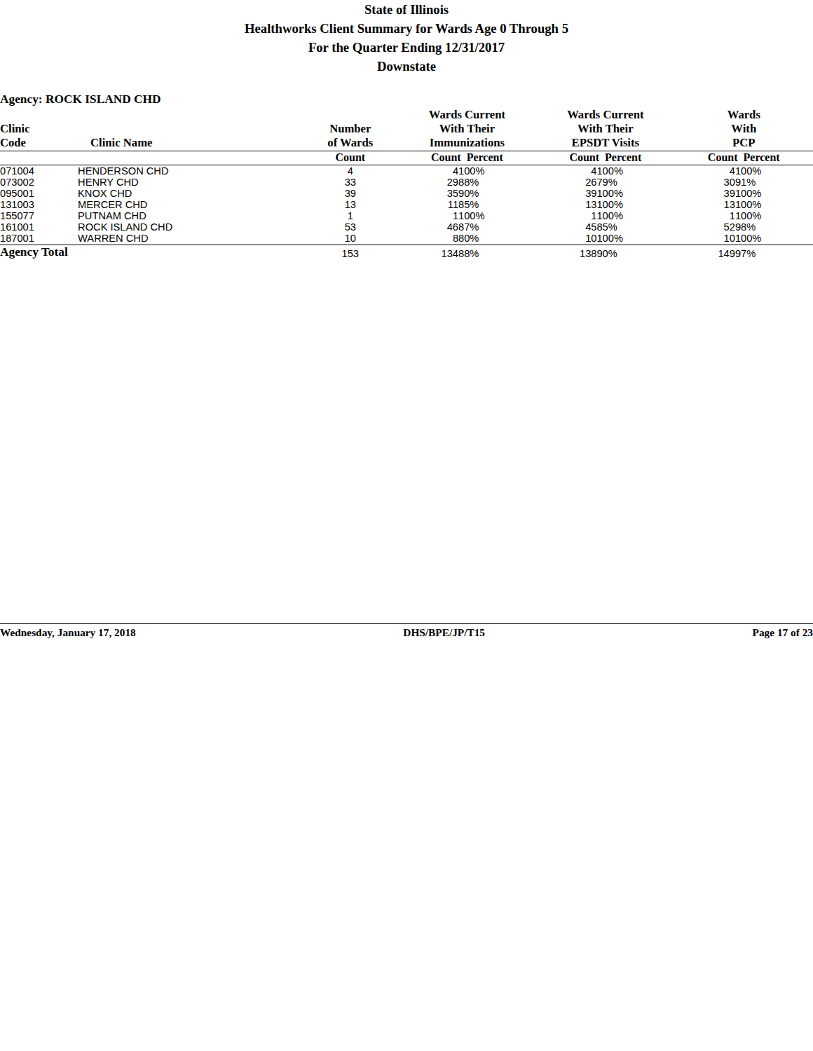State of Illinois
Healthworks Client Summary for Wards Age 0 Through 5
For the Quarter Ending 12/31/2017
Downstate
Agency: ROCK ISLAND CHD
| Clinic Code | Clinic Name | Number of Wards | Wards Current With Their Immunizations | Wards Current With Their EPSDT Visits | Wards With PCP |
| | | Count | Count Percent | Count Percent | Count Percent |
| 071004 | HENDERSON CHD | 4 | 4 | 100% | 4 | 100% | 4 | 100% |
| 073002 | HENRY CHD | 33 | 29 | 88% | 26 | 79% | 30 | 91% |
| 095001 | KNOX CHD | 39 | 35 | 90% | 39 | 100% | 39 | 100% |
| 131003 | MERCER CHD | 13 | 11 | 85% | 13 | 100% | 13 | 100% |
| 155077 | PUTNAM CHD | 1 | 1 | 100% | 1 | 100% | 1 | 100% |
| 161001 | ROCK ISLAND CHD | 53 | 46 | 87% | 45 | 85% | 52 | 98% |
| 187001 | WARREN CHD | 10 | 8 | 80% | 10 | 100% | 10 | 100% |
| Agency Total | 153 | 134 | 88% | 138 | 90% | 149 | 97% |
Wednesday, January 17, 2018
DHS/BPE/JP/T15
Page 17 of 23